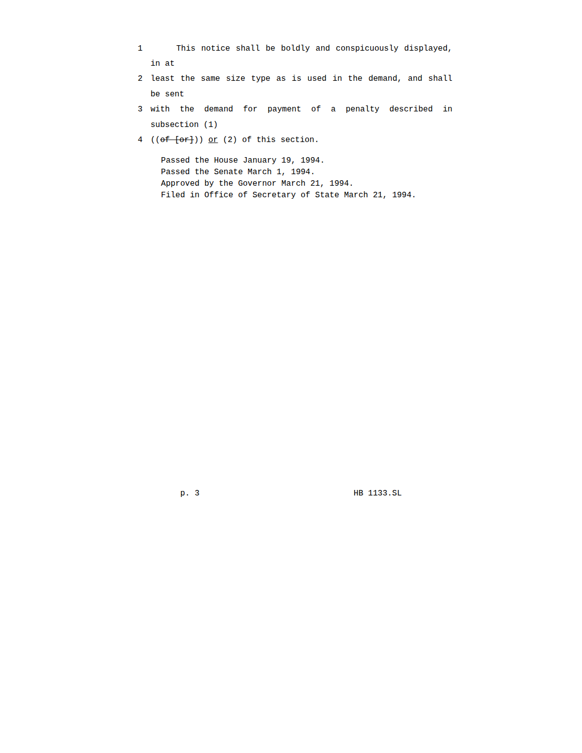This notice shall be boldly and conspicuously displayed, in at
least the same size type as is used in the demand, and shall be sent
with the demand for payment of a penalty described in subsection (1)
((of [or])) or (2) of this section.
Passed the House January 19, 1994.
Passed the Senate March 1, 1994.
Approved by the Governor March 21, 1994.
Filed in Office of Secretary of State March 21, 1994.
p. 3 HB 1133.SL